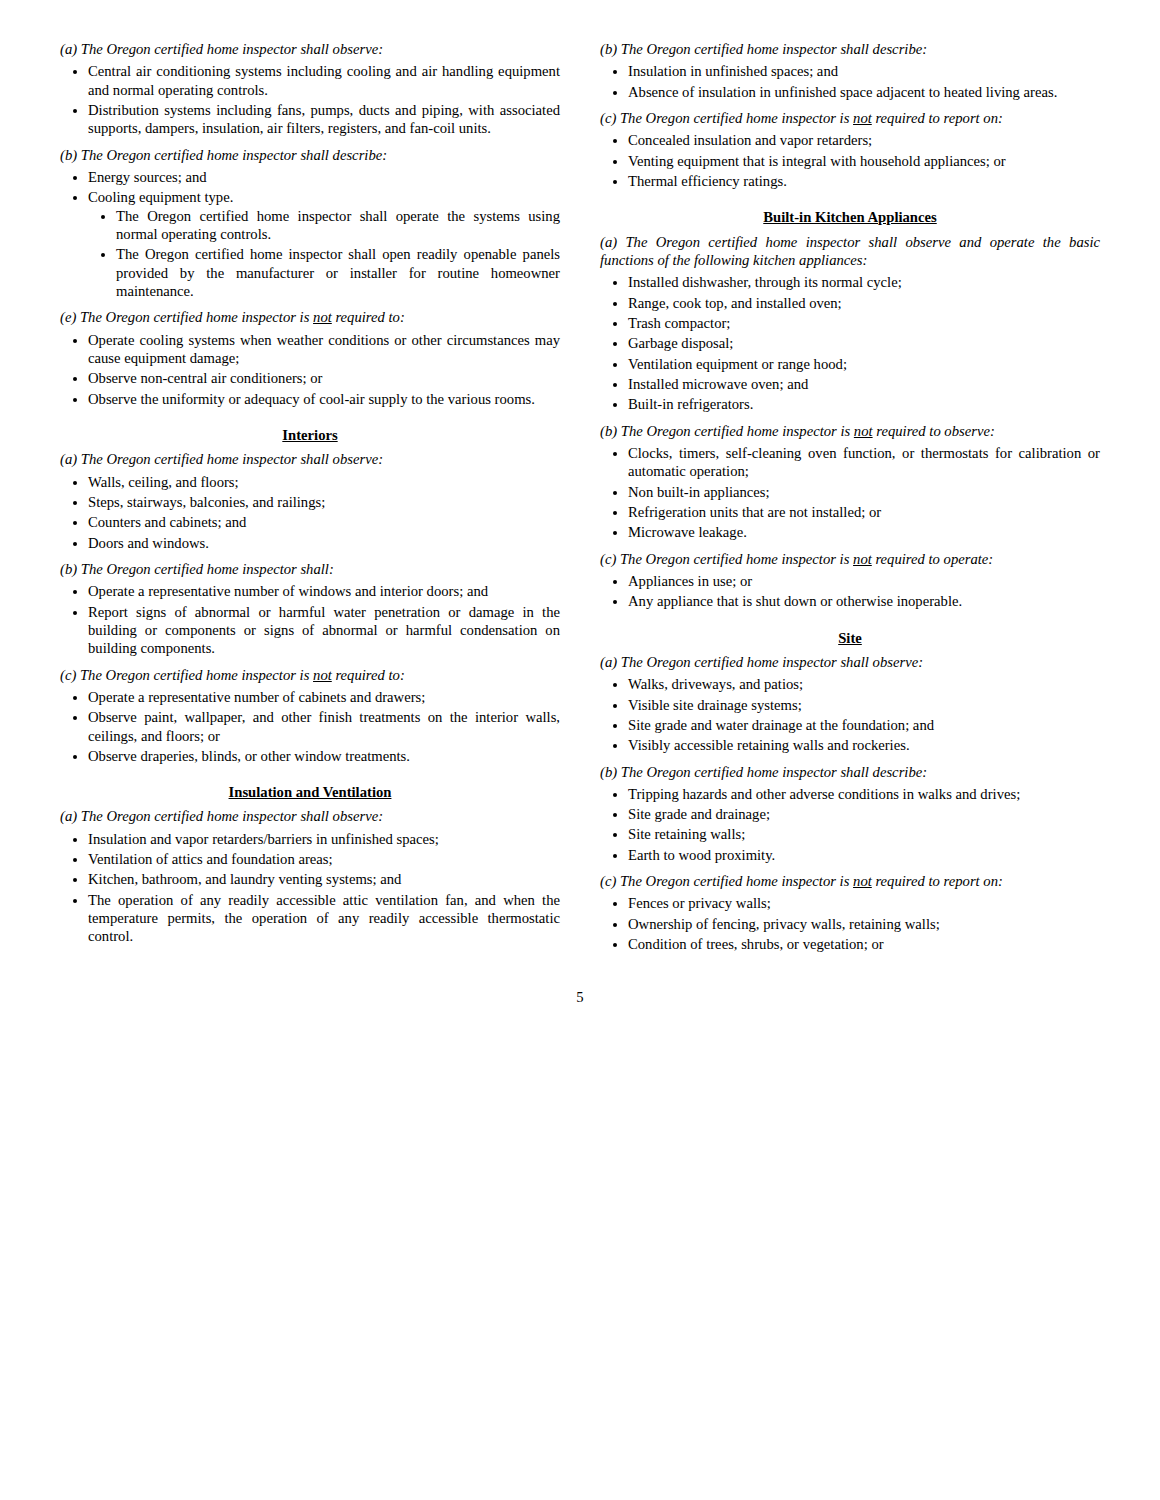(a) The Oregon certified home inspector shall observe:
Central air conditioning systems including cooling and air handling equipment and normal operating controls.
Distribution systems including fans, pumps, ducts and piping, with associated supports, dampers, insulation, air filters, registers, and fan-coil units.
(b) The Oregon certified home inspector shall describe:
Energy sources; and
Cooling equipment type.
The Oregon certified home inspector shall operate the systems using normal operating controls.
The Oregon certified home inspector shall open readily openable panels provided by the manufacturer or installer for routine homeowner maintenance.
(e) The Oregon certified home inspector is not required to:
Operate cooling systems when weather conditions or other circumstances may cause equipment damage;
Observe non-central air conditioners; or
Observe the uniformity or adequacy of cool-air supply to the various rooms.
Interiors
(a) The Oregon certified home inspector shall observe:
Walls, ceiling, and floors;
Steps, stairways, balconies, and railings;
Counters and cabinets; and
Doors and windows.
(b) The Oregon certified home inspector shall:
Operate a representative number of windows and interior doors; and
Report signs of abnormal or harmful water penetration or damage in the building or components or signs of abnormal or harmful condensation on building components.
(c) The Oregon certified home inspector is not required to:
Operate a representative number of cabinets and drawers;
Observe paint, wallpaper, and other finish treatments on the interior walls, ceilings, and floors; or
Observe draperies, blinds, or other window treatments.
Insulation and Ventilation
(a) The Oregon certified home inspector shall observe:
Insulation and vapor retarders/barriers in unfinished spaces;
Ventilation of attics and foundation areas;
Kitchen, bathroom, and laundry venting systems; and
The operation of any readily accessible attic ventilation fan, and when the temperature permits, the operation of any readily accessible thermostatic control.
(b) The Oregon certified home inspector shall describe:
Insulation in unfinished spaces; and
Absence of insulation in unfinished space adjacent to heated living areas.
(c) The Oregon certified home inspector is not required to report on:
Concealed insulation and vapor retarders;
Venting equipment that is integral with household appliances; or
Thermal efficiency ratings.
Built-in Kitchen Appliances
(a) The Oregon certified home inspector shall observe and operate the basic functions of the following kitchen appliances:
Installed dishwasher, through its normal cycle;
Range, cook top, and installed oven;
Trash compactor;
Garbage disposal;
Ventilation equipment or range hood;
Installed microwave oven; and
Built-in refrigerators.
(b) The Oregon certified home inspector is not required to observe:
Clocks, timers, self-cleaning oven function, or thermostats for calibration or automatic operation;
Non built-in appliances;
Refrigeration units that are not installed; or
Microwave leakage.
(c) The Oregon certified home inspector is not required to operate:
Appliances in use; or
Any appliance that is shut down or otherwise inoperable.
Site
(a) The Oregon certified home inspector shall observe:
Walks, driveways, and patios;
Visible site drainage systems;
Site grade and water drainage at the foundation; and
Visibly accessible retaining walls and rockeries.
(b) The Oregon certified home inspector shall describe:
Tripping hazards and other adverse conditions in walks and drives;
Site grade and drainage;
Site retaining walls;
Earth to wood proximity.
(c) The Oregon certified home inspector is not required to report on:
Fences or privacy walls;
Ownership of fencing, privacy walls, retaining walls;
Condition of trees, shrubs, or vegetation; or
5